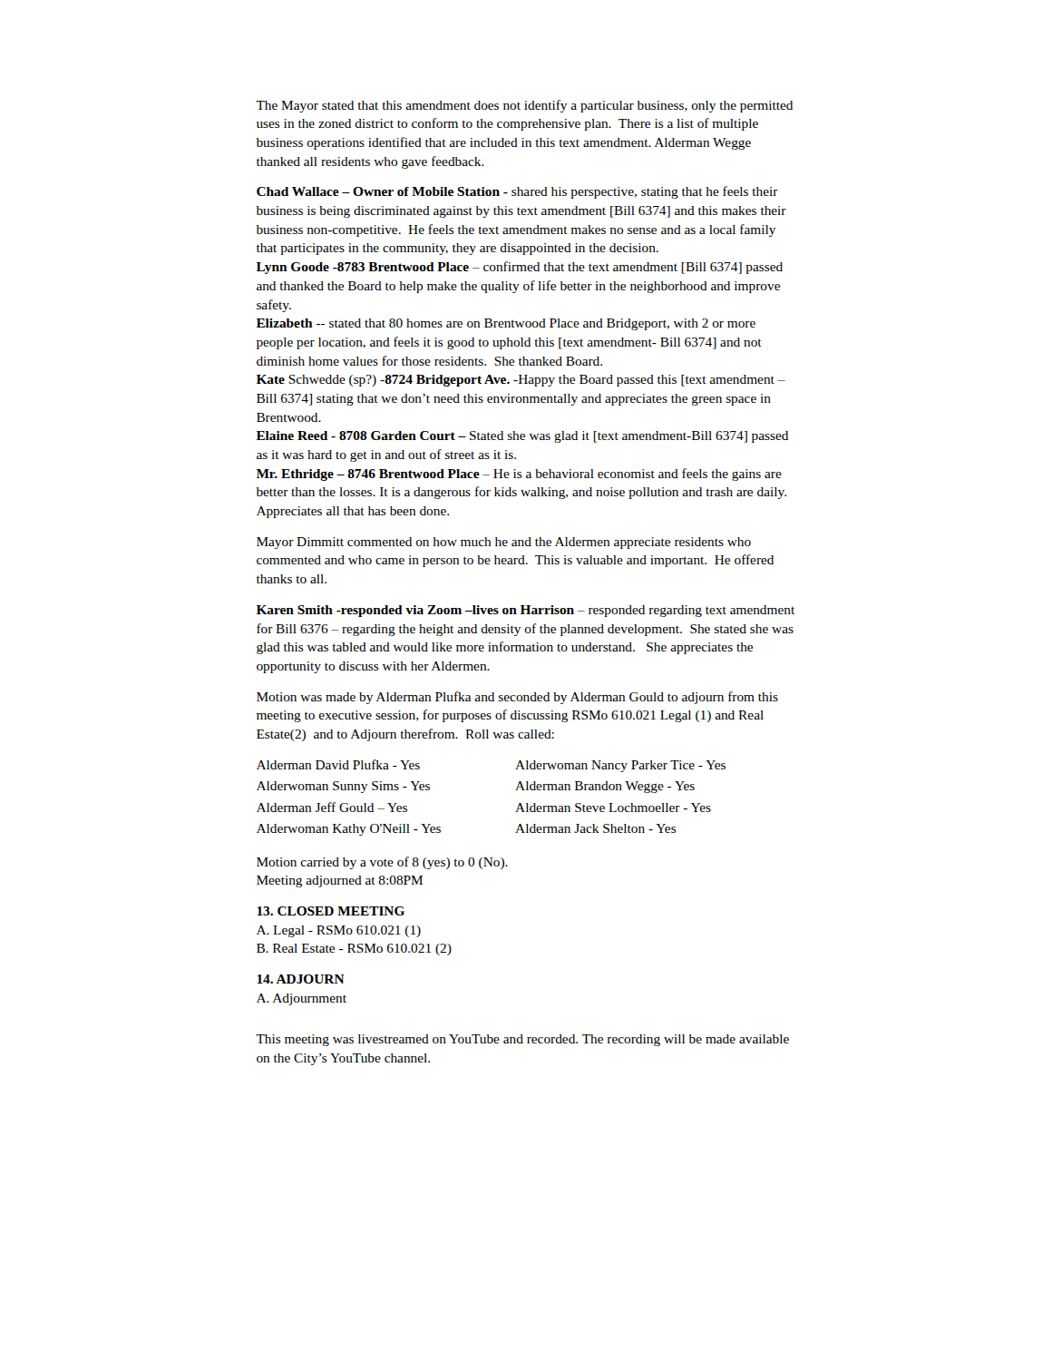The Mayor stated that this amendment does not identify a particular business, only the permitted uses in the zoned district to conform to the comprehensive plan. There is a list of multiple business operations identified that are included in this text amendment. Alderman Wegge thanked all residents who gave feedback.
Chad Wallace – Owner of Mobile Station - shared his perspective, stating that he feels their business is being discriminated against by this text amendment [Bill 6374] and this makes their business non-competitive. He feels the text amendment makes no sense and as a local family that participates in the community, they are disappointed in the decision.
Lynn Goode -8783 Brentwood Place – confirmed that the text amendment [Bill 6374] passed and thanked the Board to help make the quality of life better in the neighborhood and improve safety.
Elizabeth -- stated that 80 homes are on Brentwood Place and Bridgeport, with 2 or more people per location, and feels it is good to uphold this [text amendment- Bill 6374] and not diminish home values for those residents. She thanked Board.
Kate Schwedde (sp?) -8724 Bridgeport Ave. -Happy the Board passed this [text amendment – Bill 6374] stating that we don’t need this environmentally and appreciates the green space in Brentwood.
Elaine Reed - 8708 Garden Court – Stated she was glad it [text amendment-Bill 6374] passed as it was hard to get in and out of street as it is.
Mr. Ethridge – 8746 Brentwood Place – He is a behavioral economist and feels the gains are better than the losses. It is a dangerous for kids walking, and noise pollution and trash are daily. Appreciates all that has been done.
Mayor Dimmitt commented on how much he and the Aldermen appreciate residents who commented and who came in person to be heard. This is valuable and important. He offered thanks to all.
Karen Smith -responded via Zoom –lives on Harrison – responded regarding text amendment for Bill 6376 – regarding the height and density of the planned development. She stated she was glad this was tabled and would like more information to understand. She appreciates the opportunity to discuss with her Aldermen.
Motion was made by Alderman Plufka and seconded by Alderman Gould to adjourn from this meeting to executive session, for purposes of discussing RSMo 610.021 Legal (1) and Real Estate(2) and to Adjourn therefrom. Roll was called:
| Alderman David Plufka - Yes | Alderwoman Nancy Parker Tice - Yes |
| Alderwoman Sunny Sims - Yes | Alderman Brandon Wegge - Yes |
| Alderman Jeff Gould – Yes | Alderman Steve Lochmoeller - Yes |
| Alderwoman Kathy O'Neill - Yes | Alderman Jack Shelton - Yes |
Motion carried by a vote of 8 (yes) to 0 (No).
Meeting adjourned at 8:08PM
13. CLOSED MEETING
A. Legal - RSMo 610.021 (1)
B. Real Estate - RSMo 610.021 (2)
14. ADJOURN
A. Adjournment
This meeting was livestreamed on YouTube and recorded. The recording will be made available on the City’s YouTube channel.